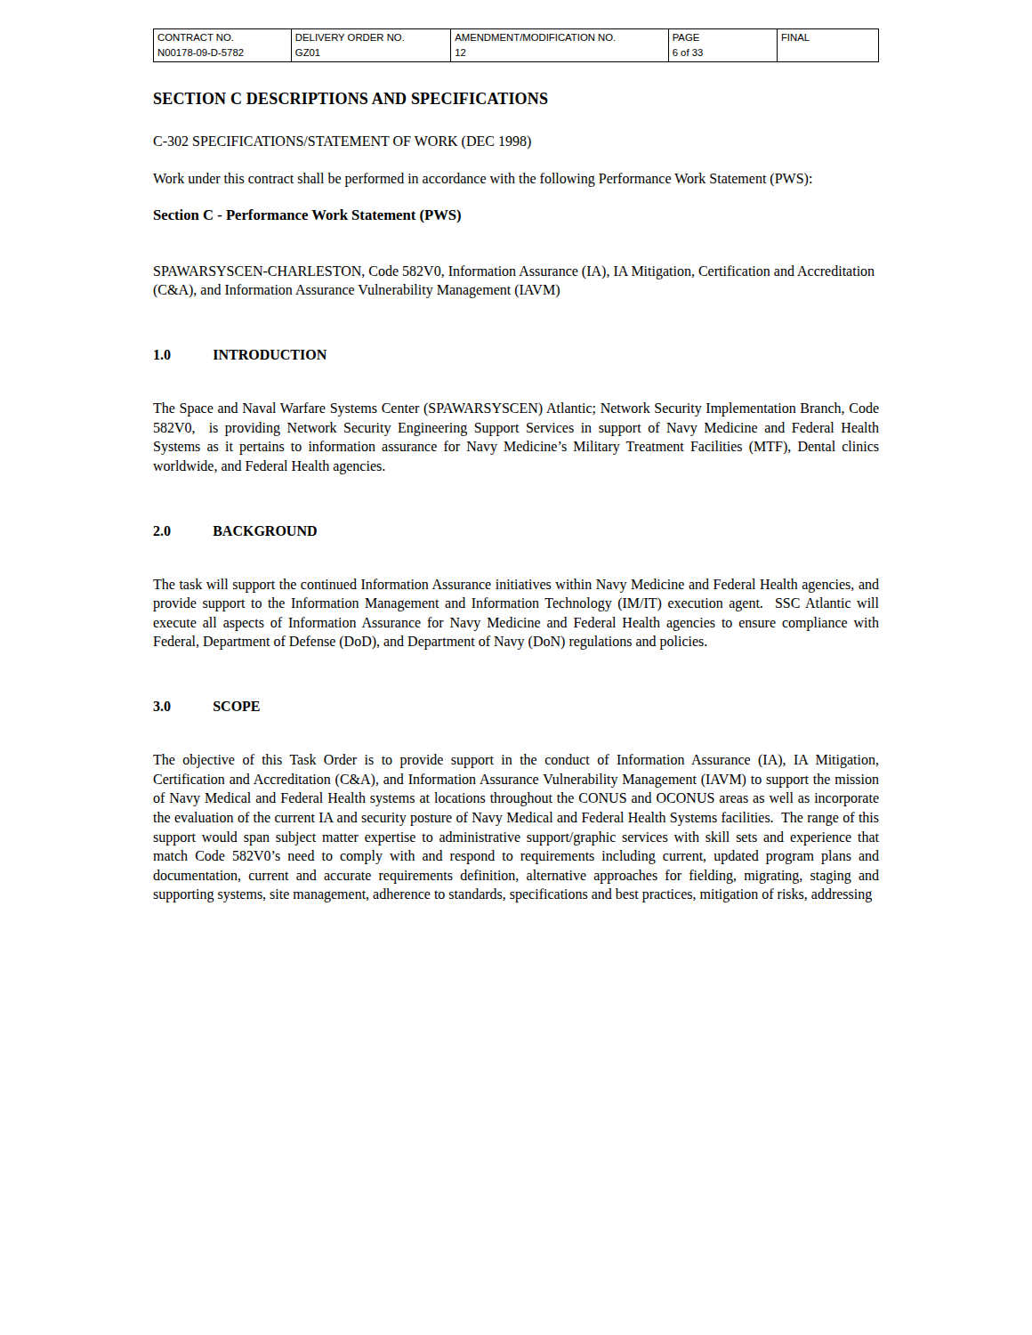| CONTRACT NO. N00178-09-D-5782 | DELIVERY ORDER NO. GZ01 | AMENDMENT/MODIFICATION NO. 12 | PAGE 6 of 33 | FINAL |
SECTION C DESCRIPTIONS AND SPECIFICATIONS
C-302 SPECIFICATIONS/STATEMENT OF WORK (DEC 1998)
Work under this contract shall be performed in accordance with the following Performance Work Statement (PWS):
Section C - Performance Work Statement (PWS)
SPAWARSYSCEN-CHARLESTON, Code 582V0, Information Assurance (IA), IA Mitigation, Certification and Accreditation (C&A), and Information Assurance Vulnerability Management (IAVM)
1.0 INTRODUCTION
The Space and Naval Warfare Systems Center (SPAWARSYSCEN) Atlantic; Network Security Implementation Branch, Code 582V0, is providing Network Security Engineering Support Services in support of Navy Medicine and Federal Health Systems as it pertains to information assurance for Navy Medicine’s Military Treatment Facilities (MTF), Dental clinics worldwide, and Federal Health agencies.
2.0 BACKGROUND
The task will support the continued Information Assurance initiatives within Navy Medicine and Federal Health agencies, and provide support to the Information Management and Information Technology (IM/IT) execution agent. SSC Atlantic will execute all aspects of Information Assurance for Navy Medicine and Federal Health agencies to ensure compliance with Federal, Department of Defense (DoD), and Department of Navy (DoN) regulations and policies.
3.0 SCOPE
The objective of this Task Order is to provide support in the conduct of Information Assurance (IA), IA Mitigation, Certification and Accreditation (C&A), and Information Assurance Vulnerability Management (IAVM) to support the mission of Navy Medical and Federal Health systems at locations throughout the CONUS and OCONUS areas as well as incorporate the evaluation of the current IA and security posture of Navy Medical and Federal Health Systems facilities. The range of this support would span subject matter expertise to administrative support/graphic services with skill sets and experience that match Code 582V0’s need to comply with and respond to requirements including current, updated program plans and documentation, current and accurate requirements definition, alternative approaches for fielding, migrating, staging and supporting systems, site management, adherence to standards, specifications and best practices, mitigation of risks, addressing